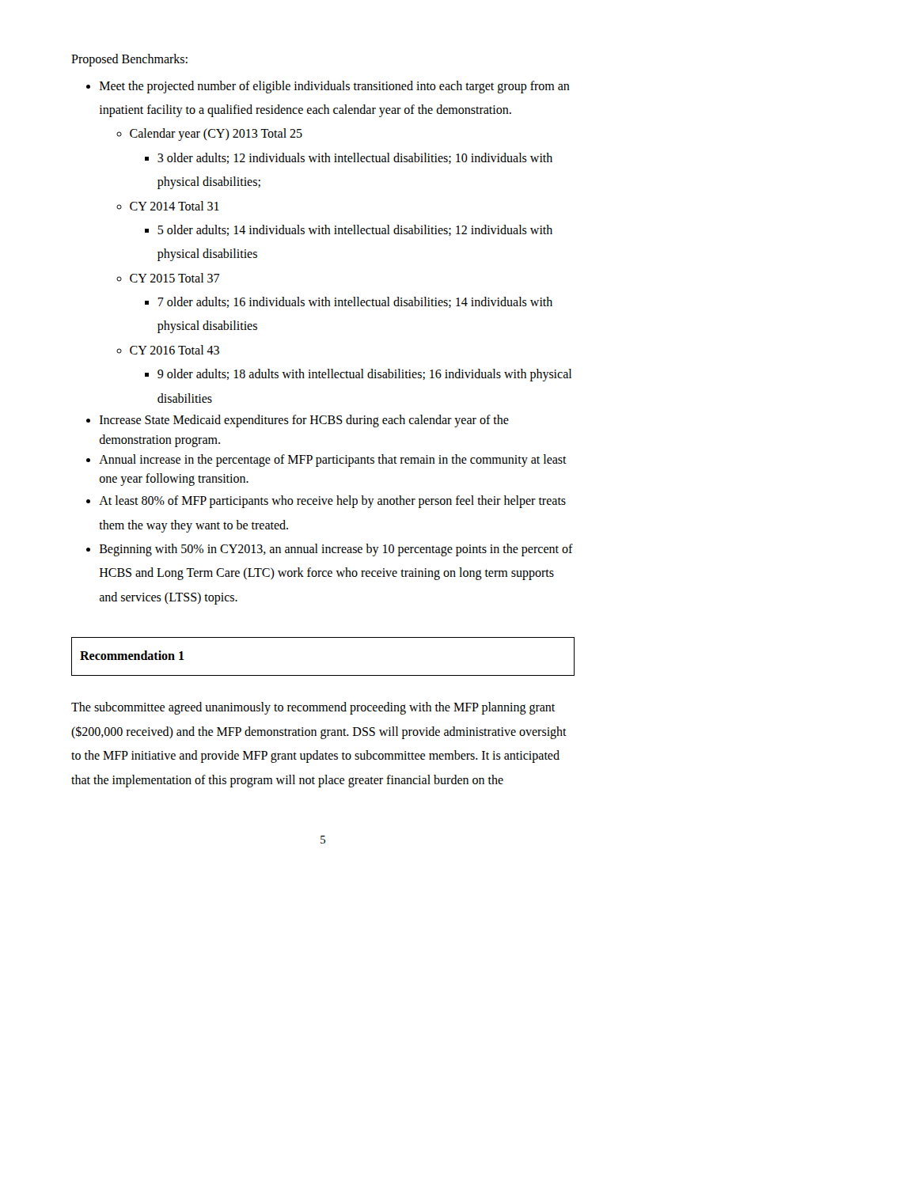Proposed Benchmarks:
Meet the projected number of eligible individuals transitioned into each target group from an inpatient facility to a qualified residence each calendar year of the demonstration.
Calendar year (CY) 2013 Total 25
3 older adults; 12 individuals with intellectual disabilities; 10 individuals with physical disabilities;
CY 2014 Total 31
5 older adults; 14 individuals with intellectual disabilities; 12 individuals with physical disabilities
CY 2015 Total 37
7 older adults; 16 individuals with intellectual disabilities; 14 individuals with physical disabilities
CY 2016 Total 43
9 older adults; 18 adults with intellectual disabilities; 16 individuals with physical disabilities
Increase State Medicaid expenditures for HCBS during each calendar year of the demonstration program.
Annual increase in the percentage of MFP participants that remain in the community at least one year following transition.
At least 80% of MFP participants who receive help by another person feel their helper treats them the way they want to be treated.
Beginning with 50% in CY2013, an annual increase by 10 percentage points in the percent of HCBS and Long Term Care (LTC) work force who receive training on long term supports and services (LTSS) topics.
Recommendation 1
The subcommittee agreed unanimously to recommend proceeding with the MFP planning grant ($200,000 received) and the MFP demonstration grant. DSS will provide administrative oversight to the MFP initiative and provide MFP grant updates to subcommittee members. It is anticipated that the implementation of this program will not place greater financial burden on the
5